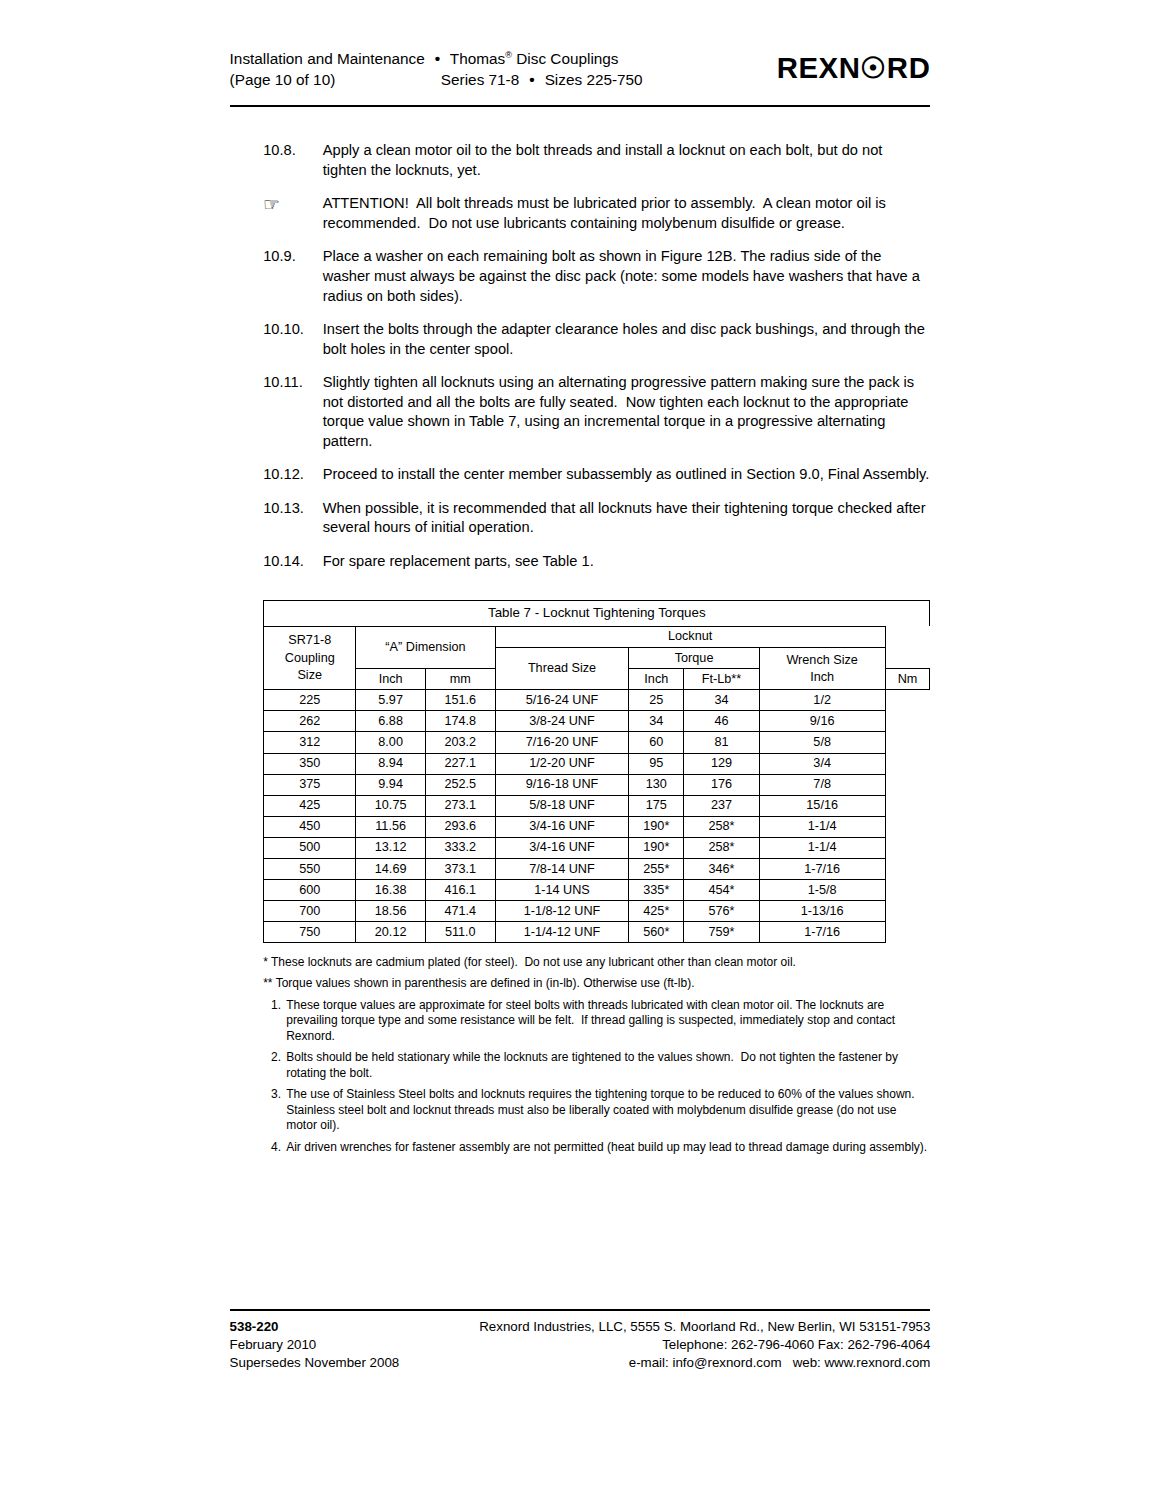Installation and Maintenance • Thomas® Disc Couplings
(Page 10 of 10) Series 71-8 • Sizes 225-750
REXN☉RD
10.8.
Apply a clean motor oil to the bolt threads and install a locknut on each bolt, but do not tighten the locknuts, yet.
☞
ATTENTION! All bolt threads must be lubricated prior to assembly. A clean motor oil is recommended. Do not use lubricants containing molybenum disulfide or grease.
10.9.
Place a washer on each remaining bolt as shown in Figure 12B. The radius side of the washer must always be against the disc pack (note: some models have washers that have a radius on both sides).
10.10.
Insert the bolts through the adapter clearance holes and disc pack bushings, and through the bolt holes in the center spool.
10.11.
Slightly tighten all locknuts using an alternating progressive pattern making sure the pack is not distorted and all the bolts are fully seated. Now tighten each locknut to the appropriate torque value shown in Table 7, using an incremental torque in a progressive alternating pattern.
10.12.
Proceed to install the center member subassembly as outlined in Section 9.0, Final Assembly.
10.13.
When possible, it is recommended that all locknuts have their tightening torque checked after several hours of initial operation.
10.14.
For spare replacement parts, see Table 1.
Table 7 - Locknut Tightening Torques
| SR71-8 Coupling Size | “A” Dimension | Locknut |
| --- | --- | --- |
| Thread Size | Torque | Wrench Size Inch |
| Inch | mm | Inch | Ft-Lb** | Nm |
| 225 | 5.97 | 151.6 | 5/16-24 UNF | 25 | 34 | 1/2 |
| 262 | 6.88 | 174.8 | 3/8-24 UNF | 34 | 46 | 9/16 |
| 312 | 8.00 | 203.2 | 7/16-20 UNF | 60 | 81 | 5/8 |
| 350 | 8.94 | 227.1 | 1/2-20 UNF | 95 | 129 | 3/4 |
| 375 | 9.94 | 252.5 | 9/16-18 UNF | 130 | 176 | 7/8 |
| 425 | 10.75 | 273.1 | 5/8-18 UNF | 175 | 237 | 15/16 |
| 450 | 11.56 | 293.6 | 3/4-16 UNF | 190* | 258* | 1-1/4 |
| 500 | 13.12 | 333.2 | 3/4-16 UNF | 190* | 258* | 1-1/4 |
| 550 | 14.69 | 373.1 | 7/8-14 UNF | 255* | 346* | 1-7/16 |
| 600 | 16.38 | 416.1 | 1-14 UNS | 335* | 454* | 1-5/8 |
| 700 | 18.56 | 471.4 | 1-1/8-12 UNF | 425* | 576* | 1-13/16 |
| 750 | 20.12 | 511.0 | 1-1/4-12 UNF | 560* | 759* | 1-7/16 |
* These locknuts are cadmium plated (for steel). Do not use any lubricant other than clean motor oil.
** Torque values shown in parenthesis are defined in (in-lb). Otherwise use (ft-lb).
These torque values are approximate for steel bolts with threads lubricated with clean motor oil. The locknuts are prevailing torque type and some resistance will be felt. If thread galling is suspected, immediately stop and contact Rexnord.
Bolts should be held stationary while the locknuts are tightened to the values shown. Do not tighten the fastener by rotating the bolt.
The use of Stainless Steel bolts and locknuts requires the tightening torque to be reduced to 60% of the values shown. Stainless steel bolt and locknut threads must also be liberally coated with molybdenum disulfide grease (do not use motor oil).
Air driven wrenches for fastener assembly are not permitted (heat build up may lead to thread damage during assembly).
538-220
February 2010
Supersedes November 2008
Rexnord Industries, LLC, 5555 S. Moorland Rd., New Berlin, WI 53151-7953
Telephone: 262-796-4060 Fax: 262-796-4064
e-mail: info@rexnord.com web: www.rexnord.com